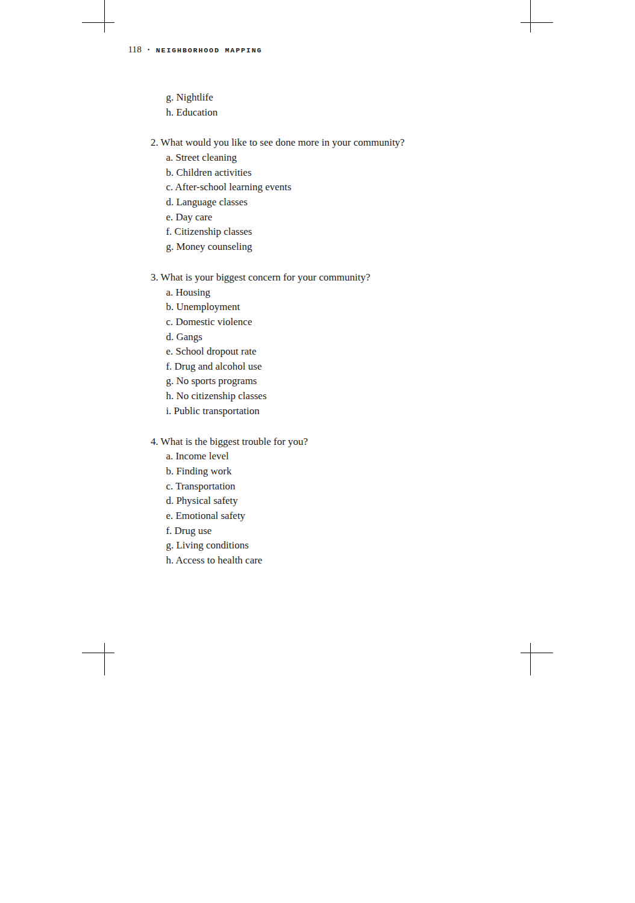118•Neighborhood Mapping
g. Nightlife
h. Education
2. What would you like to see done more in your community?
a. Street cleaning
b. Children activities
c. After-school learning events
d. Language classes
e. Day care
f. Citizenship classes
g. Money counseling
3. What is your biggest concern for your community?
a. Housing
b. Unemployment
c. Domestic violence
d. Gangs
e. School dropout rate
f. Drug and alcohol use
g. No sports programs
h. No citizenship classes
i. Public transportation
4. What is the biggest trouble for you?
a. Income level
b. Finding work
c. Transportation
d. Physical safety
e. Emotional safety
f. Drug use
g. Living conditions
h. Access to health care